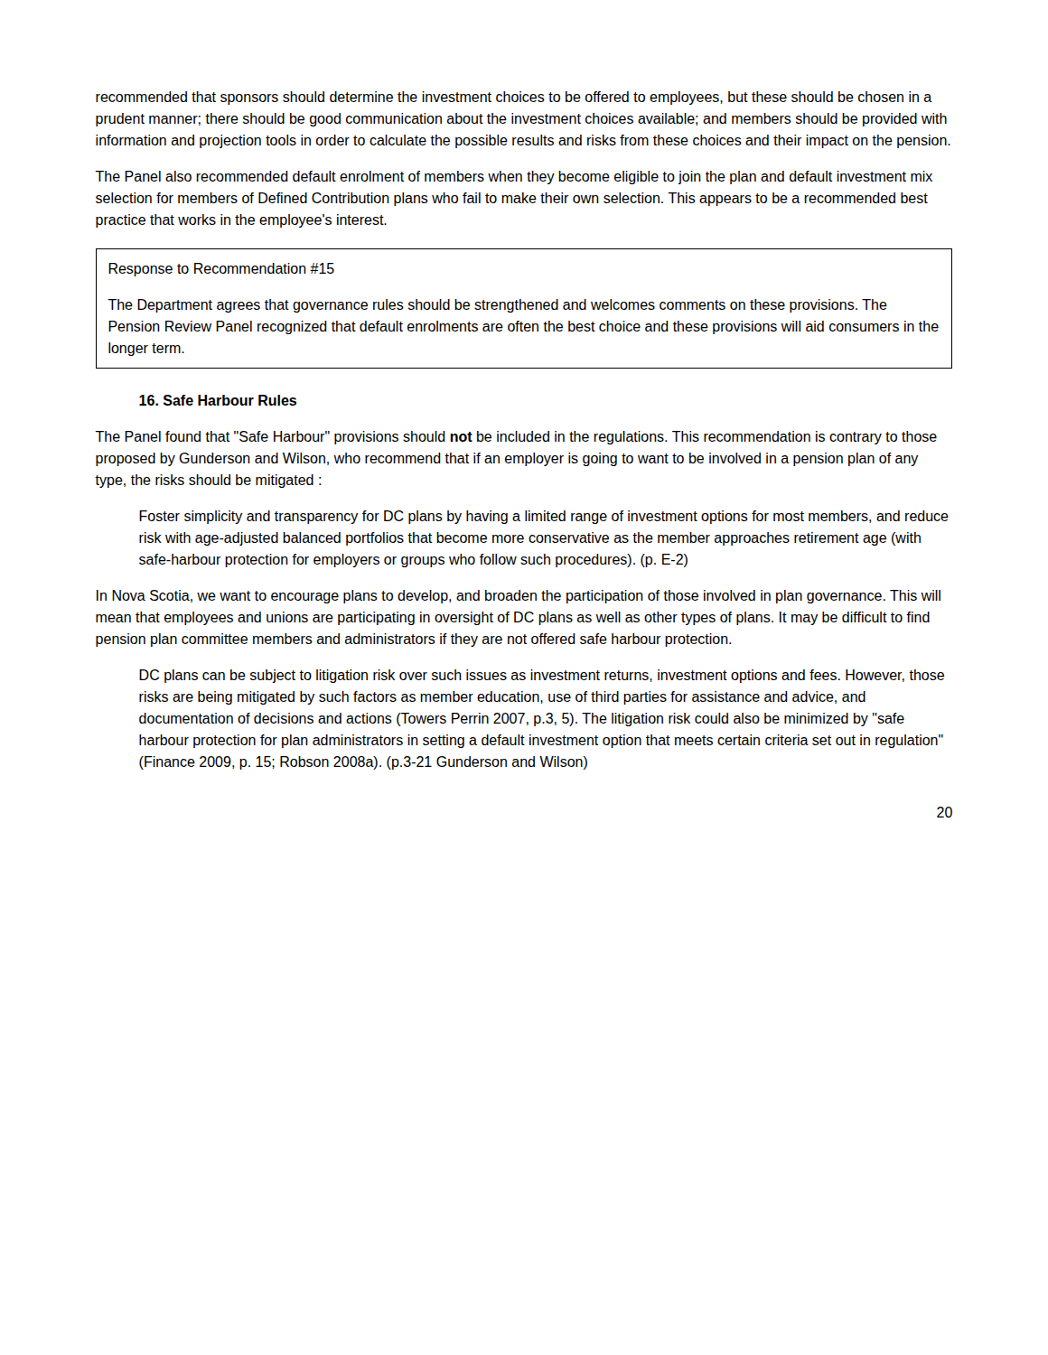recommended that sponsors should determine the investment choices to be offered to employees, but these should be chosen in a prudent manner; there should be good communication about the investment choices available; and members should be provided with information and projection tools in order to calculate the possible results and risks from these choices and their impact on the pension.
The Panel also recommended default enrolment of members when they become eligible to join the plan and default investment mix selection for members of Defined Contribution plans who fail to make their own selection. This appears to be a recommended best practice that works in the employee's interest.
Response to Recommendation #15
The Department agrees that governance rules should be strengthened and welcomes comments on these provisions. The Pension Review Panel recognized that default enrolments are often the best choice and these provisions will aid consumers in the longer term.
16. Safe Harbour Rules
The Panel found that "Safe Harbour" provisions should not be included in the regulations. This recommendation is contrary to those proposed by Gunderson and Wilson, who recommend that if an employer is going to want to be involved in a pension plan of any type, the risks should be mitigated :
Foster simplicity and transparency for DC plans by having a limited range of investment options for most members, and reduce risk with age-adjusted balanced portfolios that become more conservative as the member approaches retirement age (with safe-harbour protection for employers or groups who follow such procedures). (p. E-2)
In Nova Scotia, we want to encourage plans to develop, and broaden the participation of those involved in plan governance. This will mean that employees and unions are participating in oversight of DC plans as well as other types of plans. It may be difficult to find pension plan committee members and administrators if they are not offered safe harbour protection.
DC plans can be subject to litigation risk over such issues as investment returns, investment options and fees. However, those risks are being mitigated by such factors as member education, use of third parties for assistance and advice, and documentation of decisions and actions (Towers Perrin 2007, p.3, 5). The litigation risk could also be minimized by "safe harbour protection for plan administrators in setting a default investment option that meets certain criteria set out in regulation" (Finance 2009, p. 15; Robson 2008a). (p.3-21 Gunderson and Wilson)
20